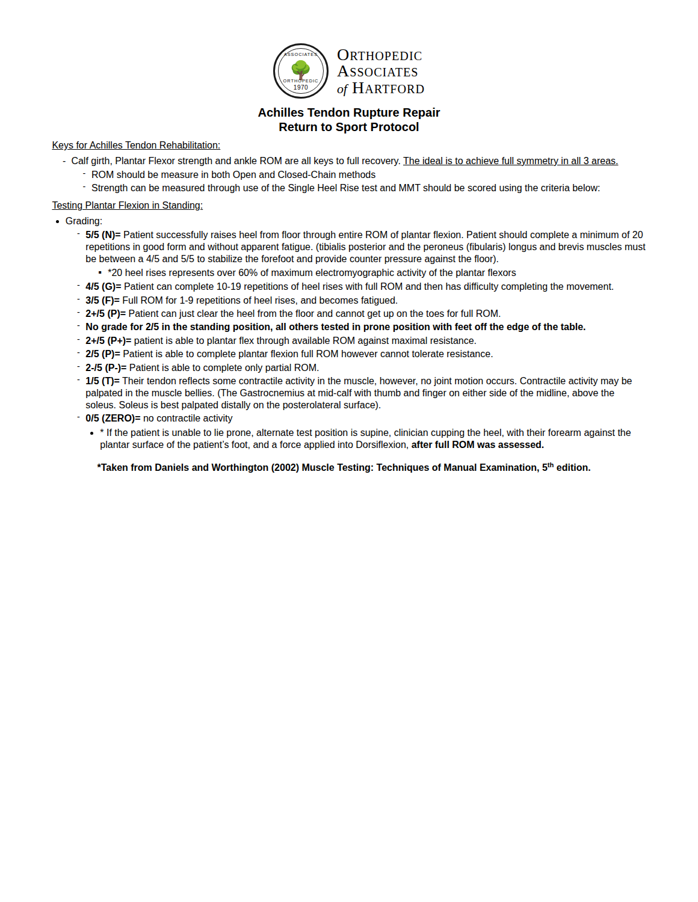Associates
🌳
Orthopedic
1970
ORTHOPEDIC ASSOCIATES of HARTFORD
Achilles Tendon Rupture Repair Return to Sport Protocol
Keys for Achilles Tendon Rehabilitation:
Calf girth, Plantar Flexor strength and ankle ROM are all keys to full recovery. The ideal is to achieve full symmetry in all 3 areas.
ROM should be measure in both Open and Closed-Chain methods
Strength can be measured through use of the Single Heel Rise test and MMT should be scored using the criteria below:
Testing Plantar Flexion in Standing:
Grading:
5/5 (N)= Patient successfully raises heel from floor through entire ROM of plantar flexion. Patient should complete a minimum of 20 repetitions in good form and without apparent fatigue. (tibialis posterior and the peroneus (fibularis) longus and brevis muscles must be between a 4/5 and 5/5 to stabilize the forefoot and provide counter pressure against the floor).
*20 heel rises represents over 60% of maximum electromyographic activity of the plantar flexors
4/5 (G)= Patient can complete 10-19 repetitions of heel rises with full ROM and then has difficulty completing the movement.
3/5 (F)= Full ROM for 1-9 repetitions of heel rises, and becomes fatigued.
2+/5 (P)= Patient can just clear the heel from the floor and cannot get up on the toes for full ROM.
No grade for 2/5 in the standing position, all others tested in prone position with feet off the edge of the table.
2+/5 (P+)= patient is able to plantar flex through available ROM against maximal resistance.
2/5 (P)= Patient is able to complete plantar flexion full ROM however cannot tolerate resistance.
2-/5 (P-)= Patient is able to complete only partial ROM.
1/5 (T)= Their tendon reflects some contractile activity in the muscle, however, no joint motion occurs. Contractile activity may be palpated in the muscle bellies. (The Gastrocnemius at mid-calf with thumb and finger on either side of the midline, above the soleus. Soleus is best palpated distally on the posterolateral surface).
0/5 (ZERO)= no contractile activity
* If the patient is unable to lie prone, alternate test position is supine, clinician cupping the heel, with their forearm against the plantar surface of the patient’s foot, and a force applied into Dorsiflexion, after full ROM was assessed.
*Taken from Daniels and Worthington (2002) Muscle Testing: Techniques of Manual Examination, 5th edition.